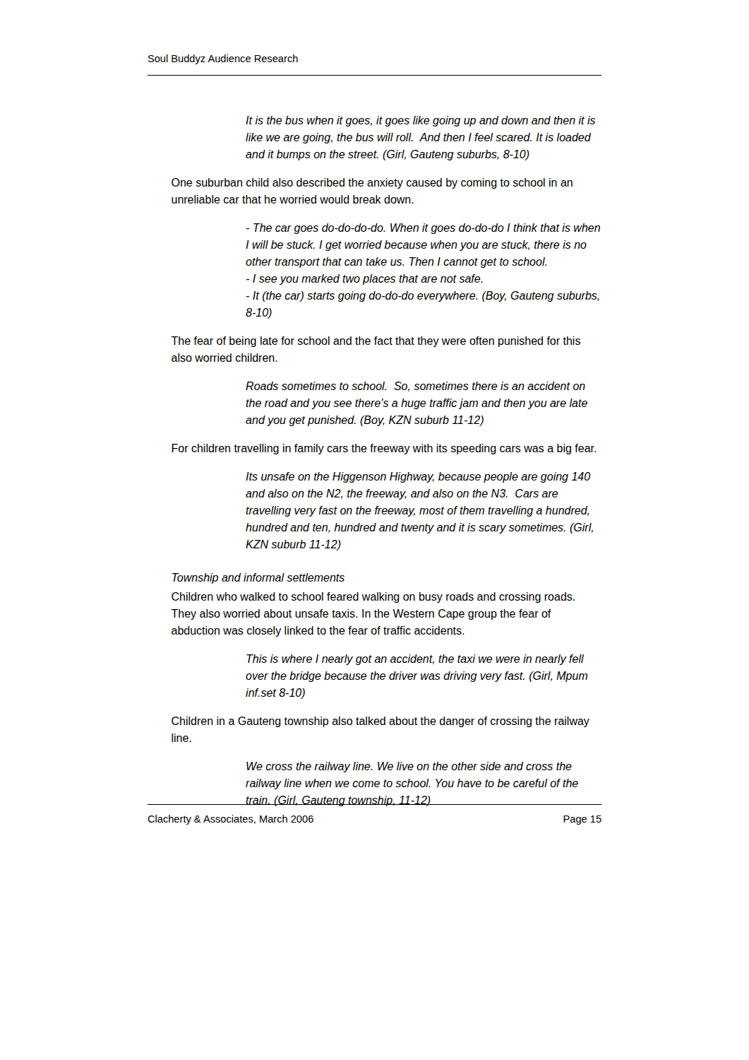Soul Buddyz Audience Research
It is the bus when it goes, it goes like going up and down and then it is like we are going, the bus will roll. And then I feel scared. It is loaded and it bumps on the street. (Girl, Gauteng suburbs, 8-10)
One suburban child also described the anxiety caused by coming to school in an unreliable car that he worried would break down.
- The car goes do-do-do-do. When it goes do-do-do I think that is when I will be stuck. I get worried because when you are stuck, there is no other transport that can take us. Then I cannot get to school.
- I see you marked two places that are not safe.
- It (the car) starts going do-do-do everywhere. (Boy, Gauteng suburbs, 8-10)
The fear of being late for school and the fact that they were often punished for this also worried children.
Roads sometimes to school. So, sometimes there is an accident on the road and you see there's a huge traffic jam and then you are late and you get punished. (Boy, KZN suburb 11-12)
For children travelling in family cars the freeway with its speeding cars was a big fear.
Its unsafe on the Higgenson Highway, because people are going 140 and also on the N2, the freeway, and also on the N3. Cars are travelling very fast on the freeway, most of them travelling a hundred, hundred and ten, hundred and twenty and it is scary sometimes. (Girl, KZN suburb 11-12)
Township and informal settlements
Children who walked to school feared walking on busy roads and crossing roads. They also worried about unsafe taxis. In the Western Cape group the fear of abduction was closely linked to the fear of traffic accidents.
This is where I nearly got an accident, the taxi we were in nearly fell over the bridge because the driver was driving very fast. (Girl, Mpum inf.set 8-10)
Children in a Gauteng township also talked about the danger of crossing the railway line.
We cross the railway line. We live on the other side and cross the railway line when we come to school. You have to be careful of the train. (Girl, Gauteng township, 11-12)
Clacherty & Associates, March 2006 Page 15